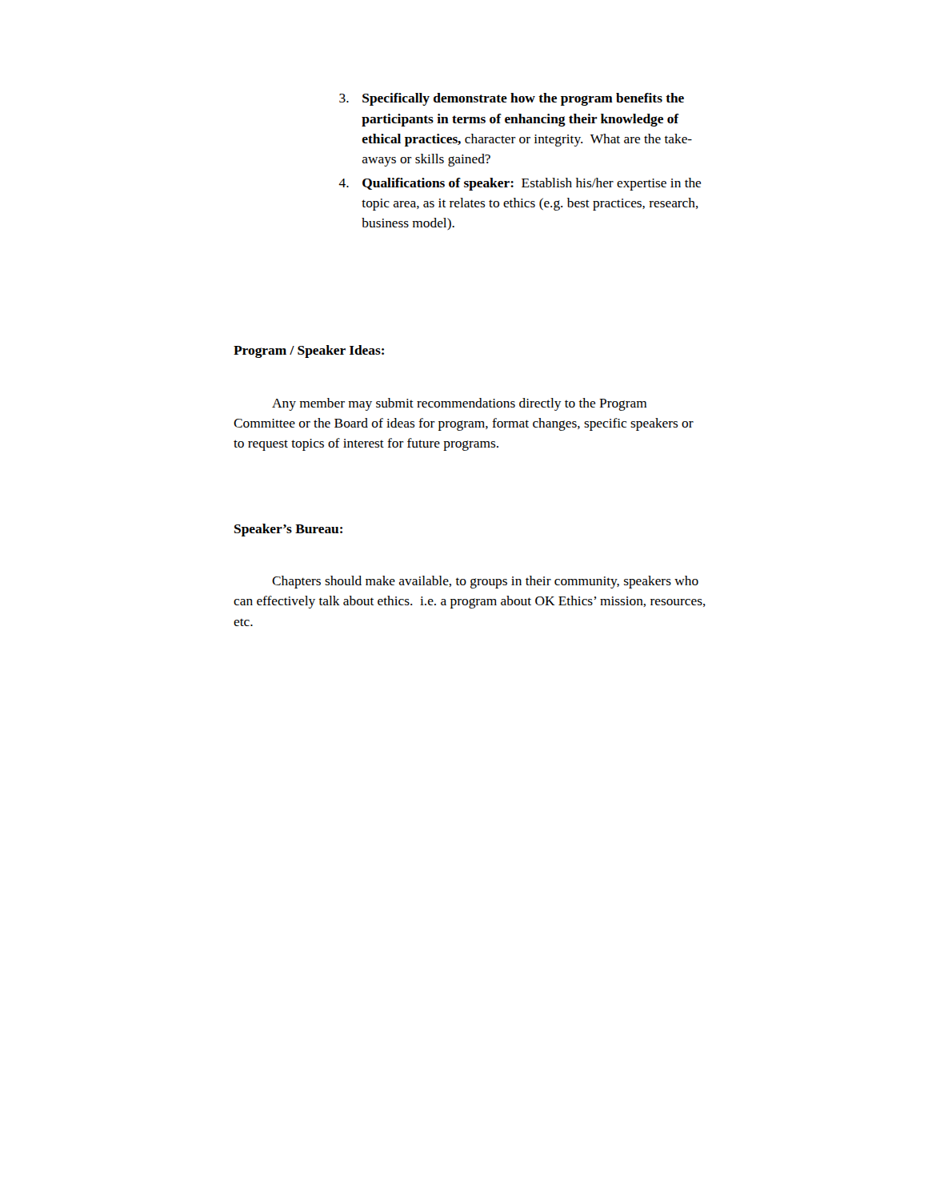Specifically demonstrate how the program benefits the participants in terms of enhancing their knowledge of ethical practices, character or integrity. What are the take-aways or skills gained?
Qualifications of speaker: Establish his/her expertise in the topic area, as it relates to ethics (e.g. best practices, research, business model).
Program / Speaker Ideas:
Any member may submit recommendations directly to the Program Committee or the Board of ideas for program, format changes, specific speakers or to request topics of interest for future programs.
Speaker’s Bureau:
Chapters should make available, to groups in their community, speakers who can effectively talk about ethics. i.e. a program about OK Ethics’ mission, resources, etc.